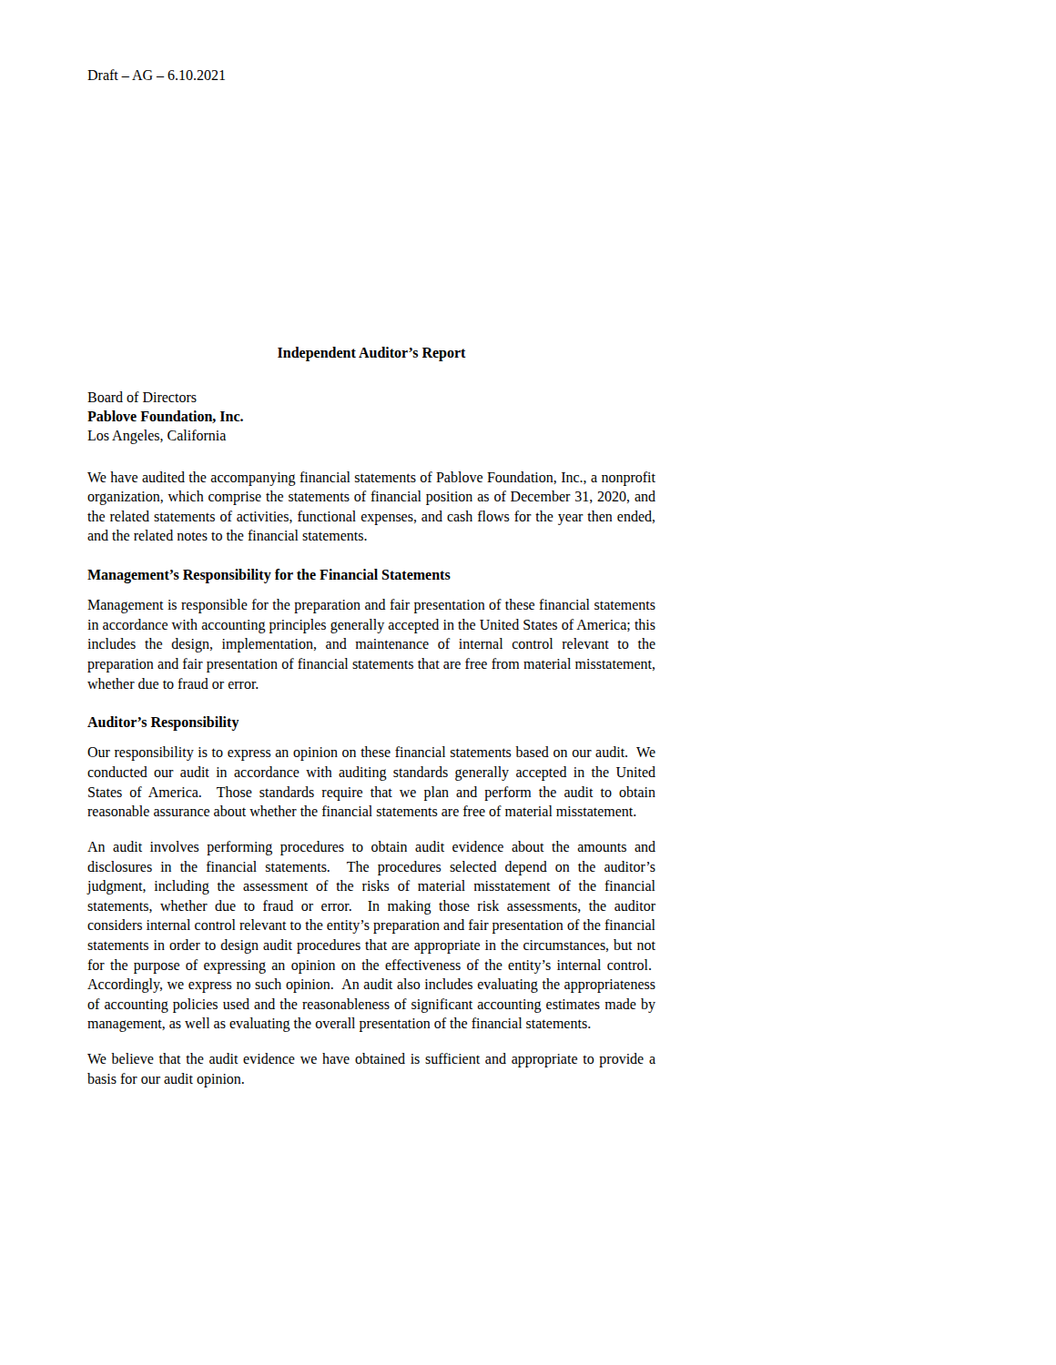Draft – AG – 6.10.2021
Independent Auditor’s Report
Board of Directors
Pablove Foundation, Inc.
Los Angeles, California
We have audited the accompanying financial statements of Pablove Foundation, Inc., a nonprofit organization, which comprise the statements of financial position as of December 31, 2020, and the related statements of activities, functional expenses, and cash flows for the year then ended, and the related notes to the financial statements.
Management’s Responsibility for the Financial Statements
Management is responsible for the preparation and fair presentation of these financial statements in accordance with accounting principles generally accepted in the United States of America; this includes the design, implementation, and maintenance of internal control relevant to the preparation and fair presentation of financial statements that are free from material misstatement, whether due to fraud or error.
Auditor’s Responsibility
Our responsibility is to express an opinion on these financial statements based on our audit. We conducted our audit in accordance with auditing standards generally accepted in the United States of America. Those standards require that we plan and perform the audit to obtain reasonable assurance about whether the financial statements are free of material misstatement.
An audit involves performing procedures to obtain audit evidence about the amounts and disclosures in the financial statements. The procedures selected depend on the auditor’s judgment, including the assessment of the risks of material misstatement of the financial statements, whether due to fraud or error. In making those risk assessments, the auditor considers internal control relevant to the entity’s preparation and fair presentation of the financial statements in order to design audit procedures that are appropriate in the circumstances, but not for the purpose of expressing an opinion on the effectiveness of the entity’s internal control. Accordingly, we express no such opinion. An audit also includes evaluating the appropriateness of accounting policies used and the reasonableness of significant accounting estimates made by management, as well as evaluating the overall presentation of the financial statements.
We believe that the audit evidence we have obtained is sufficient and appropriate to provide a basis for our audit opinion.